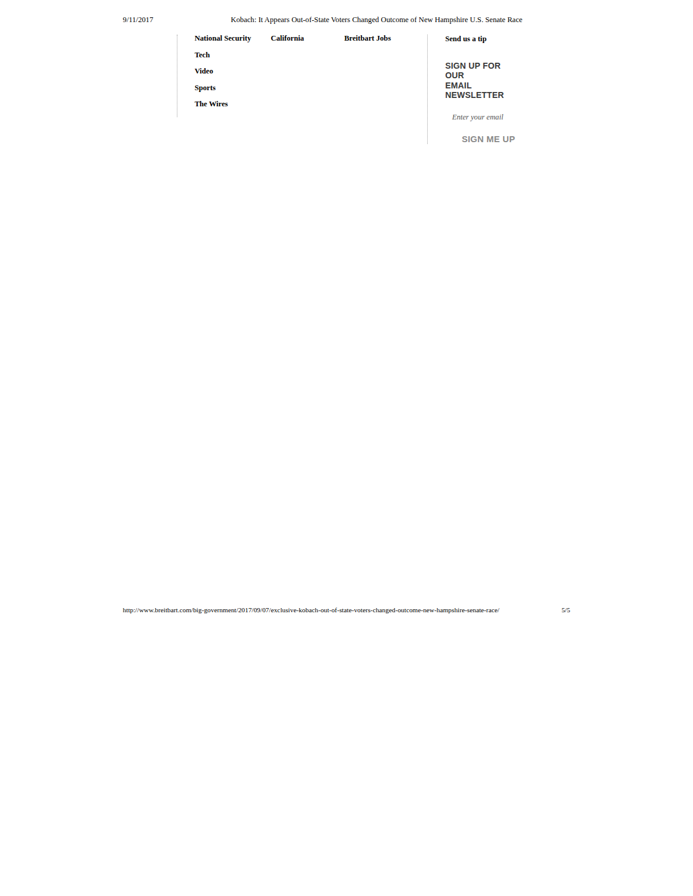9/11/2017
Kobach: It Appears Out-of-State Voters Changed Outcome of New Hampshire U.S. Senate Race
National Security
Tech
Video
Sports
The Wires
California
Breitbart Jobs
Send us a tip
Sign up for our
email newsletter
Enter your email
Sign me up
http://www.breitbart.com/big-government/2017/09/07/exclusive-kobach-out-of-state-voters-changed-outcome-new-hampshire-senate-race/
5/5